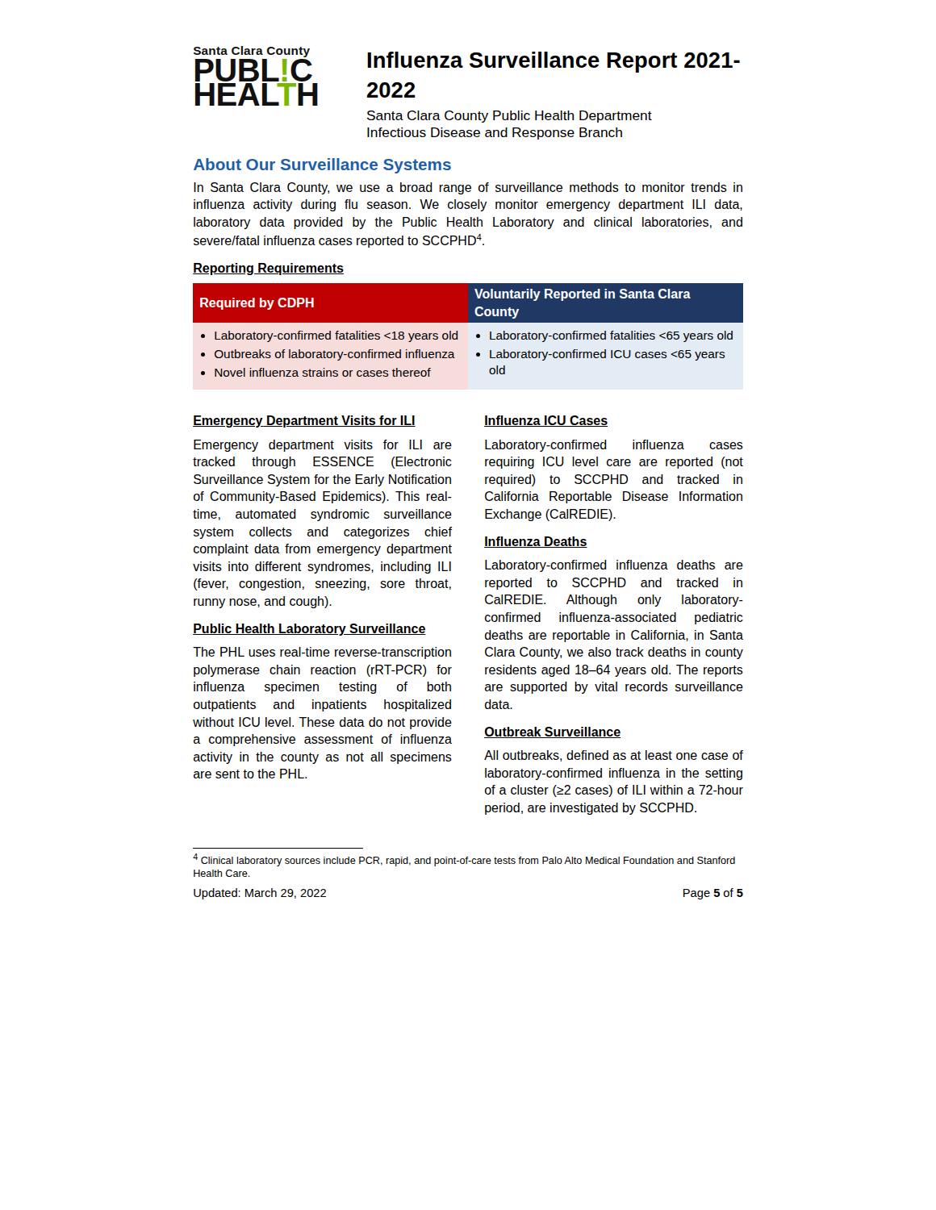Santa Clara County
PUBL!C
HEALTH
Influenza Surveillance Report 2021-2022
Santa Clara County Public Health Department
Infectious Disease and Response Branch
About Our Surveillance Systems
In Santa Clara County, we use a broad range of surveillance methods to monitor trends in influenza activity during flu season. We closely monitor emergency department ILI data, laboratory data provided by the Public Health Laboratory and clinical laboratories, and severe/fatal influenza cases reported to SCCPHD4.
Reporting Requirements
| Required by CDPH | Voluntarily Reported in Santa Clara County |
| --- | --- |
| Laboratory-confirmed fatalities <18 years old Outbreaks of laboratory-confirmed influenza Novel influenza strains or cases thereof | Laboratory-confirmed fatalities <65 years old Laboratory-confirmed ICU cases <65 years old |
Emergency Department Visits for ILI
Emergency department visits for ILI are tracked through ESSENCE (Electronic Surveillance System for the Early Notification of Community-Based Epidemics). This real-time, automated syndromic surveillance system collects and categorizes chief complaint data from emergency department visits into different syndromes, including ILI (fever, congestion, sneezing, sore throat, runny nose, and cough).
Public Health Laboratory Surveillance
The PHL uses real-time reverse-transcription polymerase chain reaction (rRT-PCR) for influenza specimen testing of both outpatients and inpatients hospitalized without ICU level. These data do not provide a comprehensive assessment of influenza activity in the county as not all specimens are sent to the PHL.
Influenza ICU Cases
Laboratory-confirmed influenza cases requiring ICU level care are reported (not required) to SCCPHD and tracked in California Reportable Disease Information Exchange (CalREDIE).
Influenza Deaths
Laboratory-confirmed influenza deaths are reported to SCCPHD and tracked in CalREDIE. Although only laboratory-confirmed influenza-associated pediatric deaths are reportable in California, in Santa Clara County, we also track deaths in county residents aged 18–64 years old. The reports are supported by vital records surveillance data.
Outbreak Surveillance
All outbreaks, defined as at least one case of laboratory-confirmed influenza in the setting of a cluster (≥2 cases) of ILI within a 72-hour period, are investigated by SCCPHD.
4 Clinical laboratory sources include PCR, rapid, and point-of-care tests from Palo Alto Medical Foundation and Stanford Health Care.
Updated: March 29, 2022 Page 5 of 5